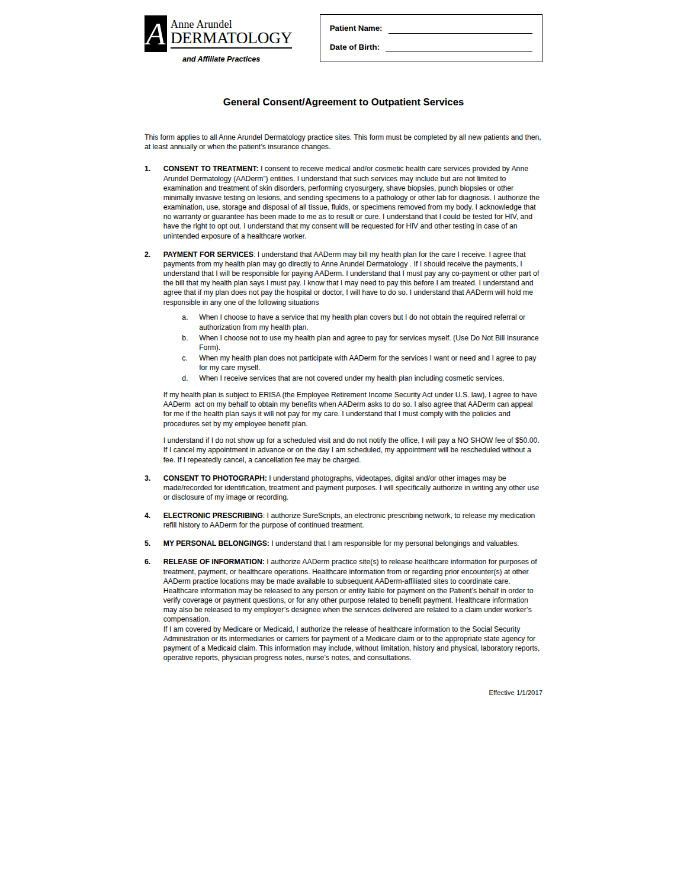A
Anne Arundel
DERMATOLOGY
and Affiliate Practices
Patient Name:
Date of Birth:
General Consent/Agreement to Outpatient Services
This form applies to all Anne Arundel Dermatology practice sites. This form must be completed by all new patients and then, at least annually or when the patient’s insurance changes.
1. CONSENT TO TREATMENT: I consent to receive medical and/or cosmetic health care services provided by Anne Arundel Dermatology (AADerm”) entities. I understand that such services may include but are not limited to examination and treatment of skin disorders, performing cryosurgery, shave biopsies, punch biopsies or other minimally invasive testing on lesions, and sending specimens to a pathology or other lab for diagnosis. I authorize the examination, use, storage and disposal of all tissue, fluids, or specimens removed from my body. I acknowledge that no warranty or guarantee has been made to me as to result or cure. I understand that I could be tested for HIV, and have the right to opt out. I understand that my consent will be requested for HIV and other testing in case of an unintended exposure of a healthcare worker.
2. PAYMENT FOR SERVICES: I understand that AADerm may bill my health plan for the care I receive. I agree that payments from my health plan may go directly to Anne Arundel Dermatology . If I should receive the payments, I understand that I will be responsible for paying AADerm. I understand that I must pay any co-payment or other part of the bill that my health plan says I must pay. I know that I may need to pay this before I am treated. I understand and agree that if my plan does not pay the hospital or doctor, I will have to do so. I understand that AADerm will hold me responsible in any one of the following situations
a. When I choose to have a service that my health plan covers but I do not obtain the required referral or authorization from my health plan.
b. When I choose not to use my health plan and agree to pay for services myself. (Use Do Not Bill Insurance Form).
c. When my health plan does not participate with AADerm for the services I want or need and I agree to pay for my care myself.
d. When I receive services that are not covered under my health plan including cosmetic services.
If my health plan is subject to ERISA (the Employee Retirement Income Security Act under U.S. law), I agree to have AADerm act on my behalf to obtain my benefits when AADerm asks to do so. I also agree that AADerm can appeal for me if the health plan says it will not pay for my care. I understand that I must comply with the policies and procedures set by my employee benefit plan.
I understand if I do not show up for a scheduled visit and do not notify the office, I will pay a NO SHOW fee of $50.00. If I cancel my appointment in advance or on the day I am scheduled, my appointment will be rescheduled without a fee. If I repeatedly cancel, a cancellation fee may be charged.
3. CONSENT TO PHOTOGRAPH: I understand photographs, videotapes, digital and/or other images may be made/recorded for identification, treatment and payment purposes. I will specifically authorize in writing any other use or disclosure of my image or recording.
4. ELECTRONIC PRESCRIBING: I authorize SureScripts, an electronic prescribing network, to release my medication refill history to AADerm for the purpose of continued treatment.
5. MY PERSONAL BELONGINGS: I understand that I am responsible for my personal belongings and valuables.
6. RELEASE OF INFORMATION: I authorize AADerm practice site(s) to release healthcare information for purposes of treatment, payment, or healthcare operations. Healthcare information from or regarding prior encounter(s) at other AADerm practice locations may be made available to subsequent AADerm-affiliated sites to coordinate care. Healthcare information may be released to any person or entity liable for payment on the Patient’s behalf in order to verify coverage or payment questions, or for any other purpose related to benefit payment. Healthcare information may also be released to my employer’s designee when the services delivered are related to a claim under worker’s compensation.
If I am covered by Medicare or Medicaid, I authorize the release of healthcare information to the Social Security Administration or its intermediaries or carriers for payment of a Medicare claim or to the appropriate state agency for payment of a Medicaid claim. This information may include, without limitation, history and physical, laboratory reports, operative reports, physician progress notes, nurse’s notes, and consultations.
Effective 1/1/2017